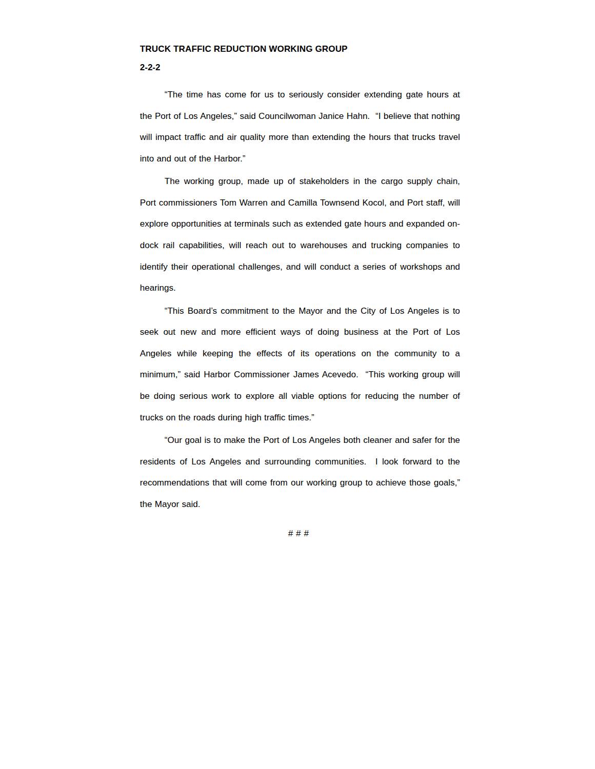TRUCK TRAFFIC REDUCTION WORKING GROUP
2-2-2
“The time has come for us to seriously consider extending gate hours at the Port of Los Angeles,” said Councilwoman Janice Hahn. “I believe that nothing will impact traffic and air quality more than extending the hours that trucks travel into and out of the Harbor.”
The working group, made up of stakeholders in the cargo supply chain, Port commissioners Tom Warren and Camilla Townsend Kocol, and Port staff, will explore opportunities at terminals such as extended gate hours and expanded on-dock rail capabilities, will reach out to warehouses and trucking companies to identify their operational challenges, and will conduct a series of workshops and hearings.
“This Board’s commitment to the Mayor and the City of Los Angeles is to seek out new and more efficient ways of doing business at the Port of Los Angeles while keeping the effects of its operations on the community to a minimum,” said Harbor Commissioner James Acevedo. “This working group will be doing serious work to explore all viable options for reducing the number of trucks on the roads during high traffic times.”
“Our goal is to make the Port of Los Angeles both cleaner and safer for the residents of Los Angeles and surrounding communities. I look forward to the recommendations that will come from our working group to achieve those goals,” the Mayor said.
###